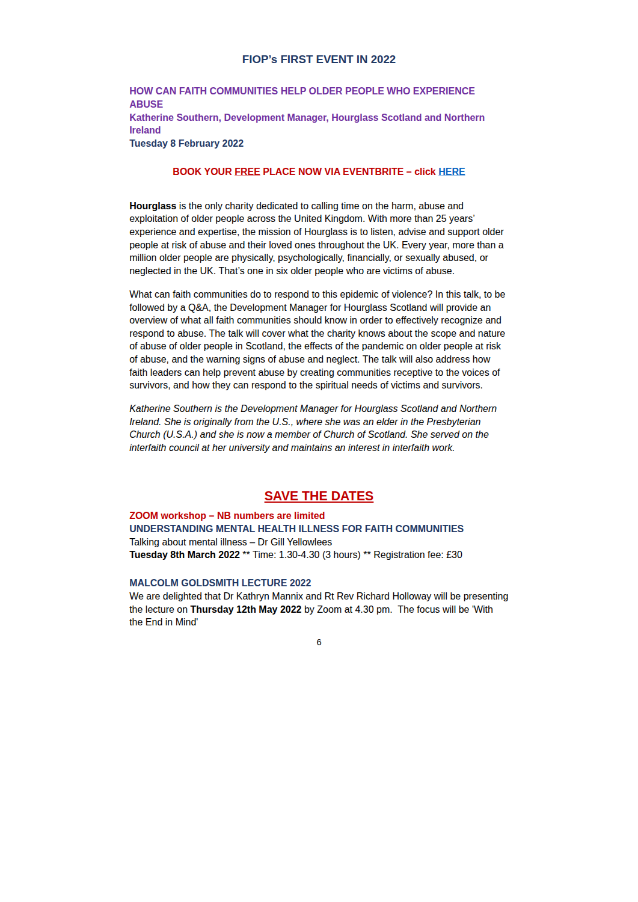FIOP’s FIRST EVENT IN 2022
HOW CAN FAITH COMMUNITIES HELP OLDER PEOPLE WHO EXPERIENCE ABUSE
Katherine Southern, Development Manager, Hourglass Scotland and Northern Ireland
Tuesday 8 February 2022
BOOK YOUR FREE PLACE NOW VIA EVENTBRITE – click HERE
Hourglass is the only charity dedicated to calling time on the harm, abuse and exploitation of older people across the United Kingdom. With more than 25 years’ experience and expertise, the mission of Hourglass is to listen, advise and support older people at risk of abuse and their loved ones throughout the UK. Every year, more than a million older people are physically, psychologically, financially, or sexually abused, or neglected in the UK. That’s one in six older people who are victims of abuse.
What can faith communities do to respond to this epidemic of violence? In this talk, to be followed by a Q&A, the Development Manager for Hourglass Scotland will provide an overview of what all faith communities should know in order to effectively recognize and respond to abuse. The talk will cover what the charity knows about the scope and nature of abuse of older people in Scotland, the effects of the pandemic on older people at risk of abuse, and the warning signs of abuse and neglect. The talk will also address how faith leaders can help prevent abuse by creating communities receptive to the voices of survivors, and how they can respond to the spiritual needs of victims and survivors.
Katherine Southern is the Development Manager for Hourglass Scotland and Northern Ireland. She is originally from the U.S., where she was an elder in the Presbyterian Church (U.S.A.) and she is now a member of Church of Scotland. She served on the interfaith council at her university and maintains an interest in interfaith work.
SAVE THE DATES
ZOOM workshop – NB numbers are limited
UNDERSTANDING MENTAL HEALTH ILLNESS FOR FAITH COMMUNITIES
Talking about mental illness – Dr Gill Yellowlees
Tuesday 8th March 2022 ** Time: 1.30-4.30 (3 hours) ** Registration fee: £30
MALCOLM GOLDSMITH LECTURE 2022
We are delighted that Dr Kathryn Mannix and Rt Rev Richard Holloway will be presenting the lecture on Thursday 12th May 2022 by Zoom at 4.30 pm. The focus will be 'With the End in Mind'
6